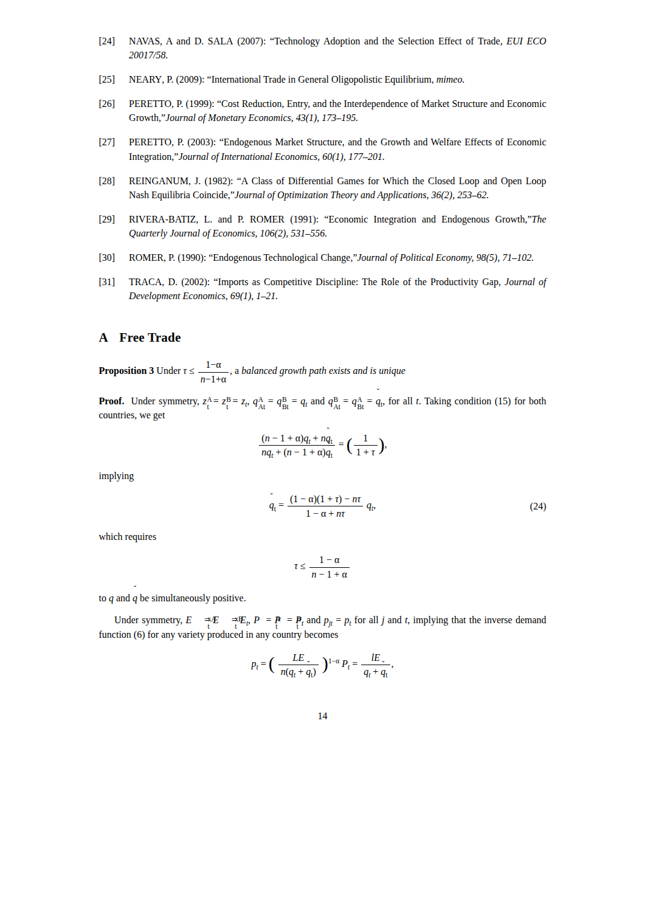[24] NAVAS, A and D. SALA (2007): “Technology Adoption and the Selection Effect of Trade, EUI ECO 20017/58.
[25] NEARY, P. (2009): “International Trade in General Oligopolistic Equilibrium, mimeo.
[26] PERETTO, P. (1999): “Cost Reduction, Entry, and the Interdependence of Market Structure and Economic Growth,”Journal of Monetary Economics, 43(1), 173–195.
[27] PERETTO, P. (2003): “Endogenous Market Structure, and the Growth and Welfare Effects of Economic Integration,”Journal of International Economics, 60(1), 177–201.
[28] REINGANUM, J. (1982): “A Class of Differential Games for Which the Closed Loop and Open Loop Nash Equilibria Coincide,”Journal of Optimization Theory and Applications, 36(2), 253–62.
[29] RIVERA-BATIZ, L. and P. ROMER (1991): “Economic Integration and Endogenous Growth,”The Quarterly Journal of Economics, 106(2), 531–556.
[30] ROMER, P. (1990): “Endogenous Technological Change,”Journal of Political Economy, 98(5), 71–102.
[31] TRACA, D. (2002): “Imports as Competitive Discipline: The Role of the Productivity Gap, Journal of Development Economics, 69(1), 1–21.
AFree Trade
Proposition 3 Under τ ≤ 1−α n−1+α, a balanced growth path exists and is unique
Proof. Under symmetry, zAt = zBt = zt, qAAt = qBBt = qt and qBAt = qABt = ˘qt, for all t. Taking condition (15) for both countries, we get
(n − 1 + α)qt + n˘qt nqt + (n − 1 + α)˘qt = (11 + τ),
implying
˘qt = (1 − α)(1 + τ) − nτ 1 − α + nτ qt, (24)
which requires
τ ≤ 1 − α n − 1 + α
to q and ˘q be simultaneously positive.
Under symmetry, ExAt = ExBt = Et, PAt = PBt = Pt and pjt = pt for all j and t, implying that the inverse demand function (6) for any variety produced in any country becomes
pt = ( LE n(qt + ˘qt) )1−α Pt = lE qt + ˘qt ,
14